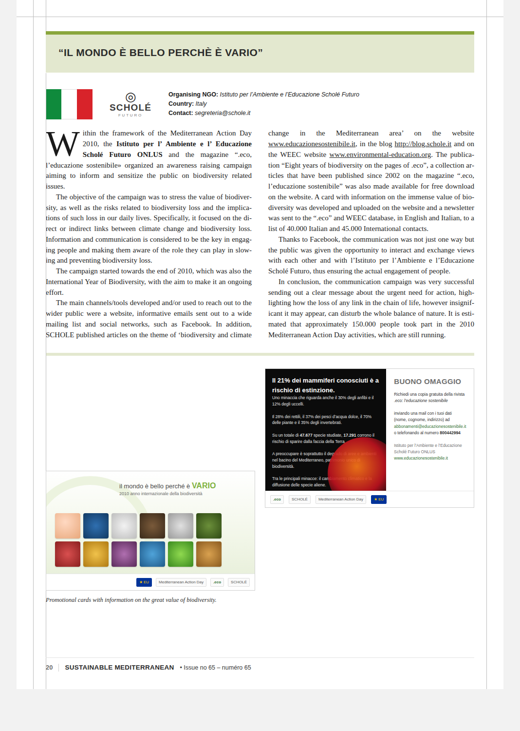“Il mondo è bello perchè è vario”
◎
SCHOLÉ
FUTURO
Organising NGO: Istituto per l’Ambiente e l’Educazione Scholé Futuro
Country: Italy
Contact: segreteria@schole.it
Within the framework of the Mediterranean Action Day 2010, the Istituto per l’ Ambiente e l’ Educazione Scholé Futuro ONLUS and the magazine “.eco, l’educazione sostenibile» organized an awareness raising campaign aiming to inform and sensitize the public on biodiversity related issues.
The objective of the campaign was to stress the value of biodiversity, as well as the risks related to biodiversity loss and the implications of such loss in our daily lives. Specifically, it focused on the direct or indirect links between climate change and biodiversity loss. Information and communication is considered to be the key in engaging people and making them aware of the role they can play in slowing and preventing biodiversity loss.
The campaign started towards the end of 2010, which was also the International Year of Biodiversity, with the aim to make it an ongoing effort.
The main channels/tools developed and/or used to reach out to the wider public were a website, informative emails sent out to a wide mailing list and social networks, such as Facebook. In addition, SCHOLE published articles on the theme of ‘biodiversity and climate change in the Mediterranean area’ on the website www.educazionesostenibile.it, in the blog http://blog.schole.it and on the WEEC website www.environmental-education.org. The publication “Eight years of biodiversity on the pages of .eco”, a collection articles that have been published since 2002 on the magazine “.eco, l’educazione sostenibile” was also made available for free download on the website. A card with information on the immense value of biodiversity was developed and uploaded on the website and a newsletter was sent to the “.eco” and WEEC database, in English and Italian, to a list of 40.000 Italian and 45.000 International contacts.
Thanks to Facebook, the communication was not just one way but the public was given the opportunity to interact and exchange views with each other and with l’Istituto per l’Ambiente e l’Educazione Scholé Futuro, thus ensuring the actual engagement of people.
In conclusion, the communication campaign was very successful sending out a clear message about the urgent need for action, highlighting how the loss of any link in the chain of life, however insignificant it may appear, can disturb the whole balance of nature. It is estimated that approximately 150.000 people took part in the 2010 Mediterranean Action Day activities, which are still running.
Il 21% dei mammiferi conosciuti è a rischio di estinzione.
Uno minaccia che riguarda anche il 30% degli anfibi e il 12% degli uccelli.
Il 28% dei rettili, il 37% dei pesci d’acqua dolce, il 70% delle piante e il 35% degli invertebrati.
Su un totale di 47.677 specie studiate, 17.291 corrono il rischio di sparire dalla faccia della Terra.
A preoccupare è soprattutto il degrado di aree e ambienti nel bacino del Mediterraneo, patrimonio unico di biodiversità.
Tra le principali minacce: il cambiamento climatico e la diffusione delle specie aliene.
BUONO OMAGGIO
Richiedi una copia gratuita della rivista
.eco: l’educazione sostenibile
inviando una mail con i tuoi dati
(nome, cognome, indirizzo) ad
abbonamenti@educazionesostenibile.it
o telefonando al numero 800442994
Istituto per l’Ambiente e l’Educazione Scholé Futuro ONLUS
www.educazionesostenibile.it
.eco SCHOLÉ Mediterranean Action Day ★ EU
il mondo è bello perché è VARIO
2010 anno internazionale della biodiversità
★ EU Mediterranean Action Day .eco SCHOLÉ
Promotional cards with information on the great value of biodiversity.
20 Sustainable Mediterranean • Issue no 65 – numéro 65